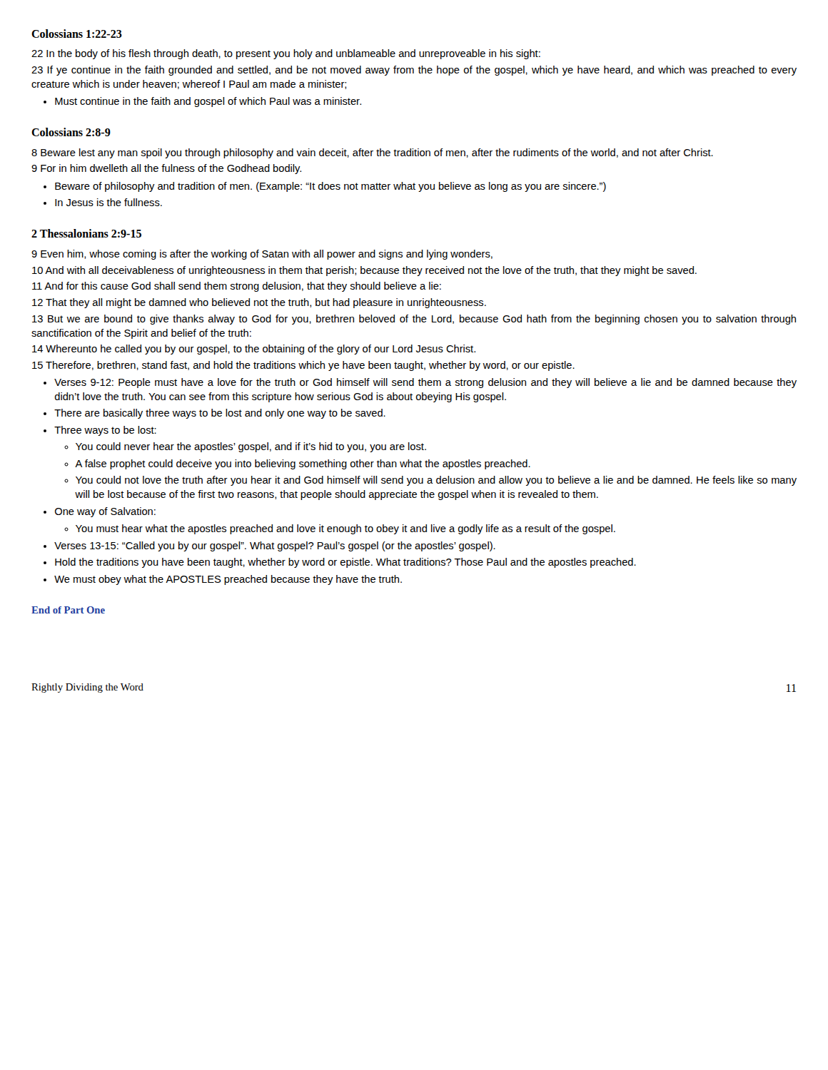Colossians 1:22-23
22 In the body of his flesh through death, to present you holy and unblameable and unreproveable in his sight:
23 If ye continue in the faith grounded and settled, and be not moved away from the hope of the gospel, which ye have heard, and which was preached to every creature which is under heaven; whereof I Paul am made a minister;
Must continue in the faith and gospel of which Paul was a minister.
Colossians 2:8-9
8 Beware lest any man spoil you through philosophy and vain deceit, after the tradition of men, after the rudiments of the world, and not after Christ.
9 For in him dwelleth all the fulness of the Godhead bodily.
Beware of philosophy and tradition of men. (Example: “It does not matter what you believe as long as you are sincere.”)
In Jesus is the fullness.
2 Thessalonians 2:9-15
9 Even him, whose coming is after the working of Satan with all power and signs and lying wonders,
10 And with all deceivableness of unrighteousness in them that perish; because they received not the love of the truth, that they might be saved.
11 And for this cause God shall send them strong delusion, that they should believe a lie:
12 That they all might be damned who believed not the truth, but had pleasure in unrighteousness.
13 But we are bound to give thanks alway to God for you, brethren beloved of the Lord, because God hath from the beginning chosen you to salvation through sanctification of the Spirit and belief of the truth:
14 Whereunto he called you by our gospel, to the obtaining of the glory of our Lord Jesus Christ.
15 Therefore, brethren, stand fast, and hold the traditions which ye have been taught, whether by word, or our epistle.
Verses 9-12: People must have a love for the truth or God himself will send them a strong delusion and they will believe a lie and be damned because they didn’t love the truth. You can see from this scripture how serious God is about obeying His gospel.
There are basically three ways to be lost and only one way to be saved.
Three ways to be lost:
You could never hear the apostles’ gospel, and if it’s hid to you, you are lost.
A false prophet could deceive you into believing something other than what the apostles preached.
You could not love the truth after you hear it and God himself will send you a delusion and allow you to believe a lie and be damned. He feels like so many will be lost because of the first two reasons, that people should appreciate the gospel when it is revealed to them.
One way of Salvation:
You must hear what the apostles preached and love it enough to obey it and live a godly life as a result of the gospel.
Verses 13-15: “Called you by our gospel”. What gospel? Paul’s gospel (or the apostles’ gospel).
Hold the traditions you have been taught, whether by word or epistle. What traditions? Those Paul and the apostles preached.
We must obey what the APOSTLES preached because they have the truth.
End of Part One
Rightly Dividing the Word 11